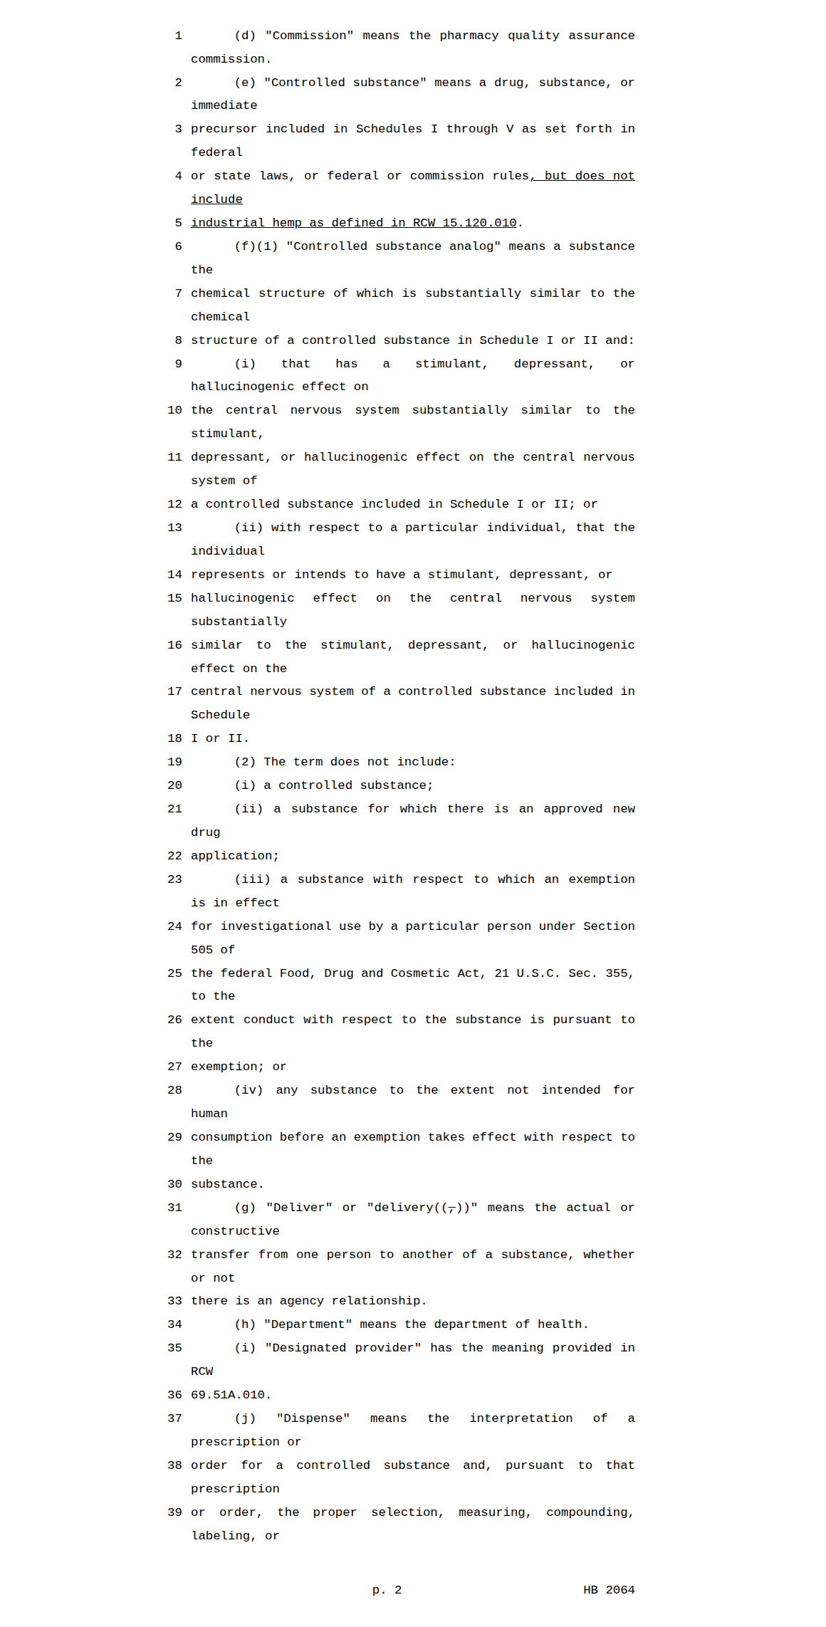(d) "Commission" means the pharmacy quality assurance commission.
(e) "Controlled substance" means a drug, substance, or immediate
precursor included in Schedules I through V as set forth in federal
or state laws, or federal or commission rules, but does not include
industrial hemp as defined in RCW 15.120.010.
(f)(1) "Controlled substance analog" means a substance the
chemical structure of which is substantially similar to the chemical
structure of a controlled substance in Schedule I or II and:
(i) that has a stimulant, depressant, or hallucinogenic effect on
the central nervous system substantially similar to the stimulant,
depressant, or hallucinogenic effect on the central nervous system of
a controlled substance included in Schedule I or II; or
(ii) with respect to a particular individual, that the individual
represents or intends to have a stimulant, depressant, or
hallucinogenic effect on the central nervous system substantially
similar to the stimulant, depressant, or hallucinogenic effect on the
central nervous system of a controlled substance included in Schedule
I or II.
(2) The term does not include:
(i) a controlled substance;
(ii) a substance for which there is an approved new drug
application;
(iii) a substance with respect to which an exemption is in effect
for investigational use by a particular person under Section 505 of
the federal Food, Drug and Cosmetic Act, 21 U.S.C. Sec. 355, to the
extent conduct with respect to the substance is pursuant to the
exemption; or
(iv) any substance to the extent not intended for human
consumption before an exemption takes effect with respect to the
substance.
(g) "Deliver" or "delivery((,))" means the actual or constructive
transfer from one person to another of a substance, whether or not
there is an agency relationship.
(h) "Department" means the department of health.
(i) "Designated provider" has the meaning provided in RCW
69.51A.010.
(j) "Dispense" means the interpretation of a prescription or
order for a controlled substance and, pursuant to that prescription
or order, the proper selection, measuring, compounding, labeling, or
HB 2064 p. 2